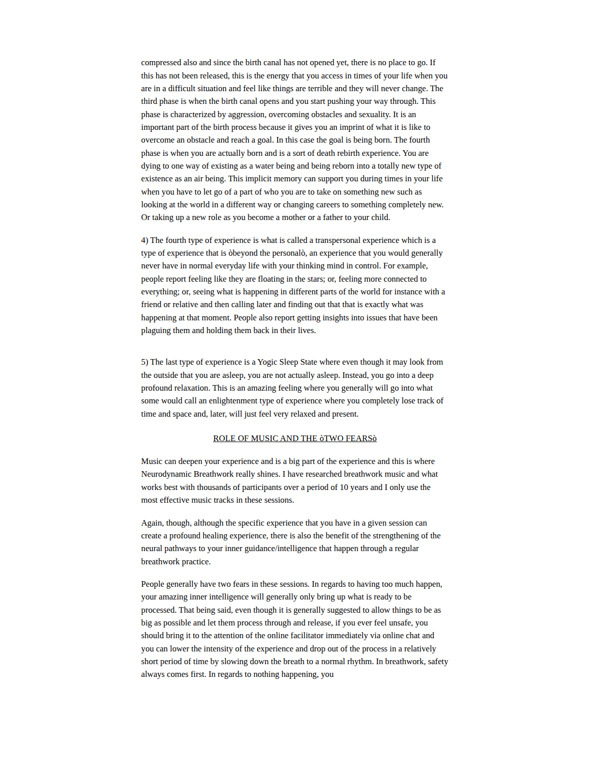compressed also and since the birth canal has not opened yet, there is no place to go. If this has not been released, this is the energy that you access in times of your life when you are in a difficult situation and feel like things are terrible and they will never change. The third phase is when the birth canal opens and you start pushing your way through. This phase is characterized by aggression, overcoming obstacles and sexuality. It is an important part of the birth process because it gives you an imprint of what it is like to overcome an obstacle and reach a goal. In this case the goal is being born. The fourth phase is when you are actually born and is a sort of death rebirth experience. You are dying to one way of existing as a water being and being reborn into a totally new type of existence as an air being. This implicit memory can support you during times in your life when you have to let go of a part of who you are to take on something new such as looking at the world in a different way or changing careers to something completely new. Or taking up a new role as you become a mother or a father to your child.
4) The fourth type of experience is what is called a transpersonal experience which is a type of experience that is òbeyond the personalò, an experience that you would generally never have in normal everyday life with your thinking mind in control. For example, people report feeling like they are floating in the stars; or, feeling more connected to everything; or, seeing what is happening in different parts of the world for instance with a friend or relative and then calling later and finding out that that is exactly what was happening at that moment. People also report getting insights into issues that have been plaguing them and holding them back in their lives.
5) The last type of experience is a Yogic Sleep State where even though it may look from the outside that you are asleep, you are not actually asleep. Instead, you go into a deep profound relaxation. This is an amazing feeling where you generally will go into what some would call an enlightenment type of experience where you completely lose track of time and space and, later, will just feel very relaxed and present.
ROLE OF MUSIC AND THE òTWO FEARSò
Music can deepen your experience and is a big part of the experience and this is where Neurodynamic Breathwork really shines. I have researched breathwork music and what works best with thousands of participants over a period of 10 years and I only use the most effective music tracks in these sessions.
Again, though, although the specific experience that you have in a given session can create a profound healing experience, there is also the benefit of the strengthening of the neural pathways to your inner guidance/intelligence that happen through a regular breathwork practice.
People generally have two fears in these sessions. In regards to having too much happen, your amazing inner intelligence will generally only bring up what is ready to be processed. That being said, even though it is generally suggested to allow things to be as big as possible and let them process through and release, if you ever feel unsafe, you should bring it to the attention of the online facilitator immediately via online chat and you can lower the intensity of the experience and drop out of the process in a relatively short period of time by slowing down the breath to a normal rhythm. In breathwork, safety always comes first. In regards to nothing happening, you